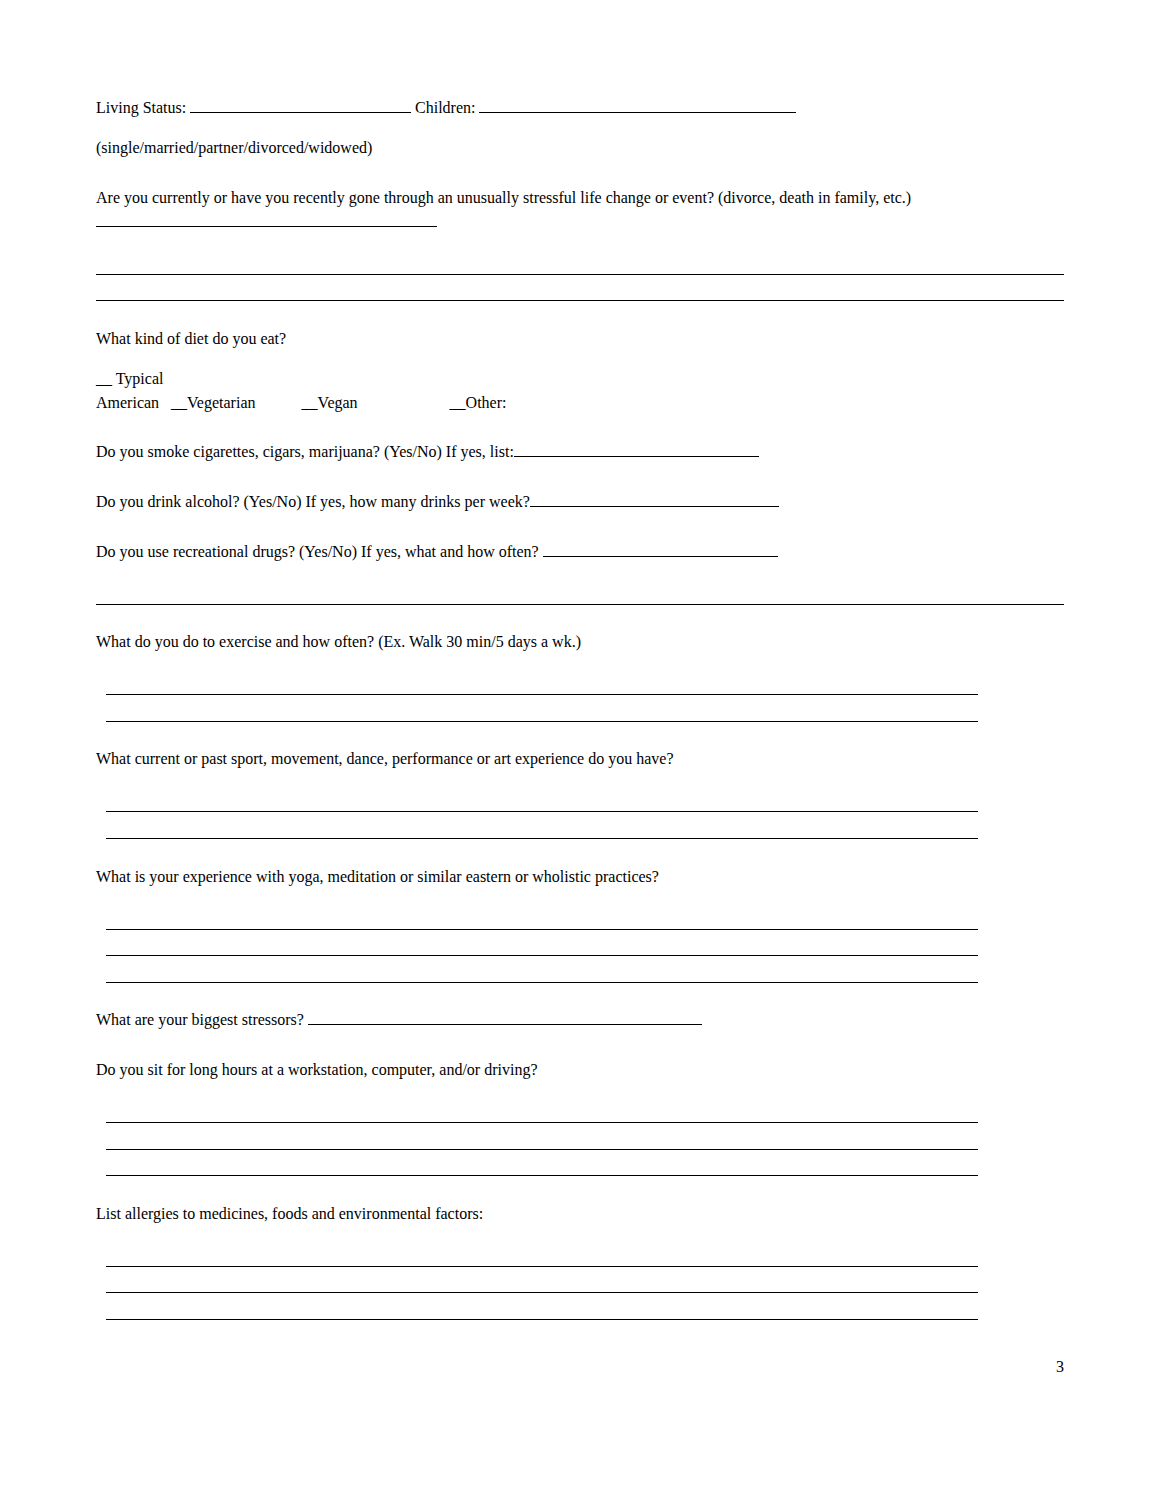Living Status: Children:
(single/married/partner/divorced/widowed)
Are you currently or have you recently gone through an unusually stressful life change or event? (divorce, death in family, etc.)
What kind of diet do you eat?
__ Typical American __Vegetarian __Vegan __Other:
Do you smoke cigarettes, cigars, marijuana? (Yes/No) If yes, list:
Do you drink alcohol? (Yes/No) If yes, how many drinks per week?
Do you use recreational drugs? (Yes/No) If yes, what and how often?
What do you do to exercise and how often? (Ex. Walk 30 min/5 days a wk.)
What current or past sport, movement, dance, performance or art experience do you have?
What is your experience with yoga, meditation or similar eastern or wholistic practices?
What are your biggest stressors?
Do you sit for long hours at a workstation, computer, and/or driving?
List allergies to medicines, foods and environmental factors:
3